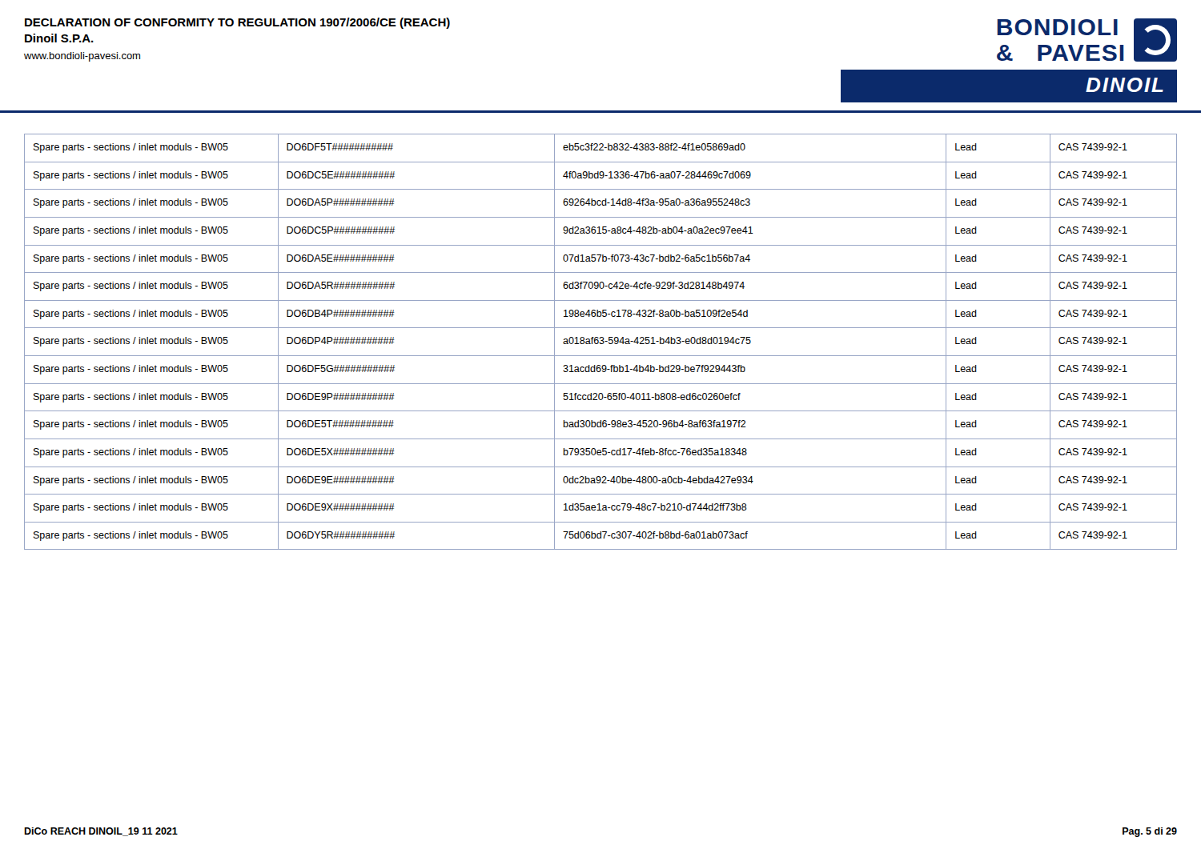DECLARATION OF CONFORMITY TO REGULATION 1907/2006/CE (REACH)
Dinoil S.P.A. www.bondioli-pavesi.com
BONDIOLI & PAVESI
DINOIL
| Spare parts - sections / inlet moduls - BW05 | DO6DF5T########### | eb5c3f22-b832-4383-88f2-4f1e05869ad0 | Lead | CAS 7439-92-1 |
| Spare parts - sections / inlet moduls - BW05 | DO6DC5E########### | 4f0a9bd9-1336-47b6-aa07-284469c7d069 | Lead | CAS 7439-92-1 |
| Spare parts - sections / inlet moduls - BW05 | DO6DA5P########### | 69264bcd-14d8-4f3a-95a0-a36a955248c3 | Lead | CAS 7439-92-1 |
| Spare parts - sections / inlet moduls - BW05 | DO6DC5P########### | 9d2a3615-a8c4-482b-ab04-a0a2ec97ee41 | Lead | CAS 7439-92-1 |
| Spare parts - sections / inlet moduls - BW05 | DO6DA5E########### | 07d1a57b-f073-43c7-bdb2-6a5c1b56b7a4 | Lead | CAS 7439-92-1 |
| Spare parts - sections / inlet moduls - BW05 | DO6DA5R########### | 6d3f7090-c42e-4cfe-929f-3d28148b4974 | Lead | CAS 7439-92-1 |
| Spare parts - sections / inlet moduls - BW05 | DO6DB4P########### | 198e46b5-c178-432f-8a0b-ba5109f2e54d | Lead | CAS 7439-92-1 |
| Spare parts - sections / inlet moduls - BW05 | DO6DP4P########### | a018af63-594a-4251-b4b3-e0d8d0194c75 | Lead | CAS 7439-92-1 |
| Spare parts - sections / inlet moduls - BW05 | DO6DF5G########### | 31acdd69-fbb1-4b4b-bd29-be7f929443fb | Lead | CAS 7439-92-1 |
| Spare parts - sections / inlet moduls - BW05 | DO6DE9P########### | 51fccd20-65f0-4011-b808-ed6c0260efcf | Lead | CAS 7439-92-1 |
| Spare parts - sections / inlet moduls - BW05 | DO6DE5T########### | bad30bd6-98e3-4520-96b4-8af63fa197f2 | Lead | CAS 7439-92-1 |
| Spare parts - sections / inlet moduls - BW05 | DO6DE5X########### | b79350e5-cd17-4feb-8fcc-76ed35a18348 | Lead | CAS 7439-92-1 |
| Spare parts - sections / inlet moduls - BW05 | DO6DE9E########### | 0dc2ba92-40be-4800-a0cb-4ebda427e934 | Lead | CAS 7439-92-1 |
| Spare parts - sections / inlet moduls - BW05 | DO6DE9X########### | 1d35ae1a-cc79-48c7-b210-d744d2ff73b8 | Lead | CAS 7439-92-1 |
| Spare parts - sections / inlet moduls - BW05 | DO6DY5R########### | 75d06bd7-c307-402f-b8bd-6a01ab073acf | Lead | CAS 7439-92-1 |
DiCo REACH DINOIL_19 11 2021
Pag. 5 di 29